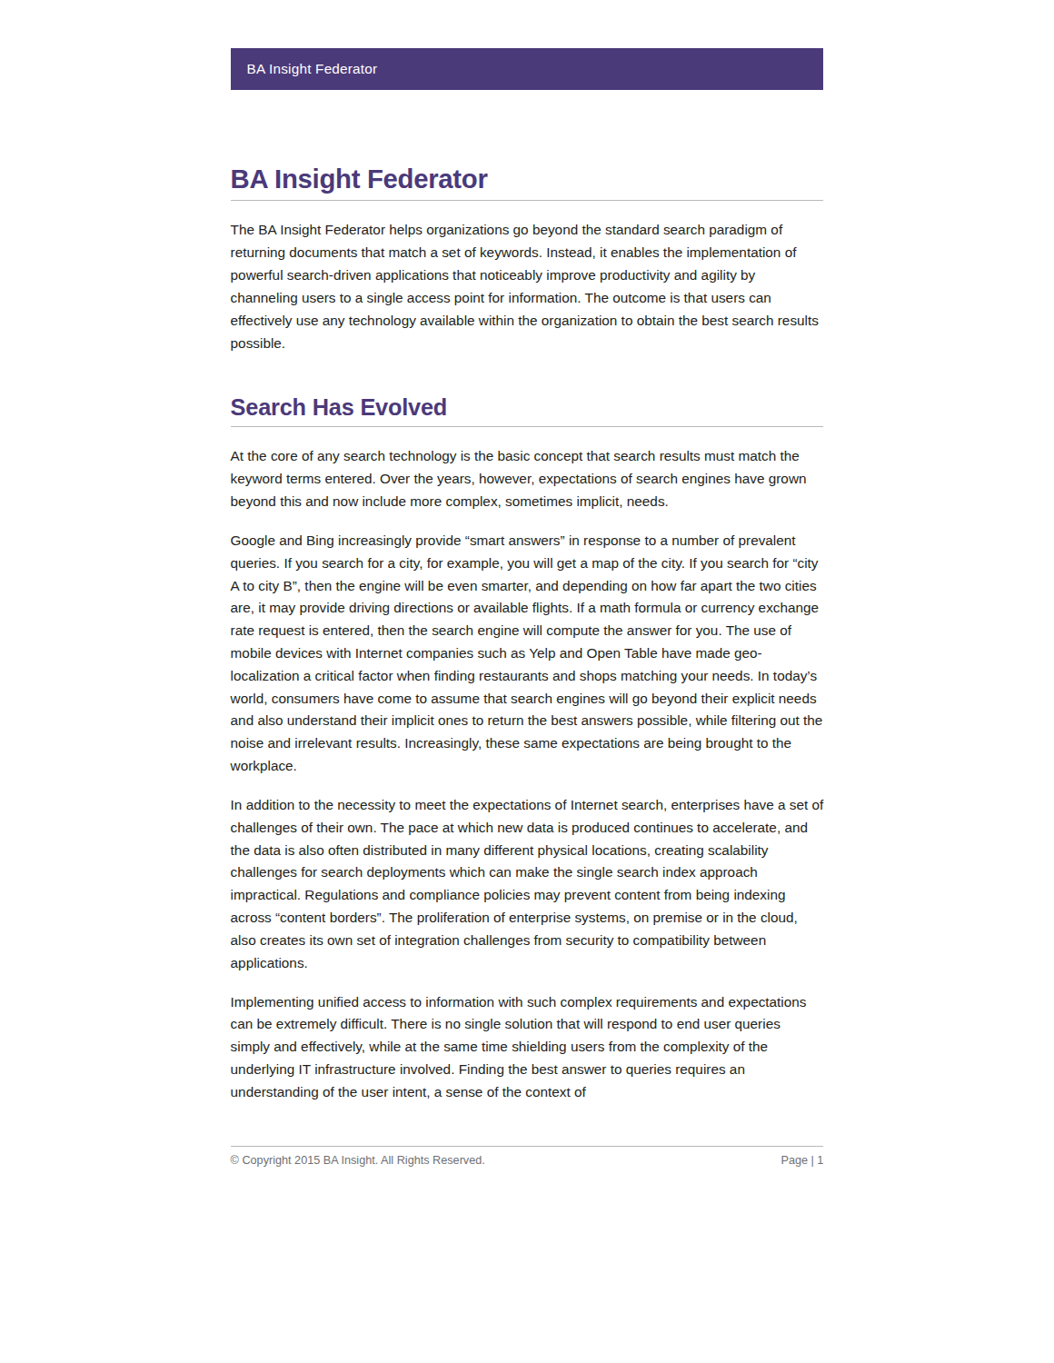BA Insight Federator
BA Insight Federator
The BA Insight Federator helps organizations go beyond the standard search paradigm of returning documents that match a set of keywords. Instead, it enables the implementation of powerful search-driven applications that noticeably improve productivity and agility by channeling users to a single access point for information. The outcome is that users can effectively use any technology available within the organization to obtain the best search results possible.
Search Has Evolved
At the core of any search technology is the basic concept that search results must match the keyword terms entered. Over the years, however, expectations of search engines have grown beyond this and now include more complex, sometimes implicit, needs.
Google and Bing increasingly provide “smart answers” in response to a number of prevalent queries. If you search for a city, for example, you will get a map of the city. If you search for “city A to city B”, then the engine will be even smarter, and depending on how far apart the two cities are, it may provide driving directions or available flights. If a math formula or currency exchange rate request is entered, then the search engine will compute the answer for you. The use of mobile devices with Internet companies such as Yelp and Open Table have made geo-localization a critical factor when finding restaurants and shops matching your needs. In today’s world, consumers have come to assume that search engines will go beyond their explicit needs and also understand their implicit ones to return the best answers possible, while filtering out the noise and irrelevant results. Increasingly, these same expectations are being brought to the workplace.
In addition to the necessity to meet the expectations of Internet search, enterprises have a set of challenges of their own. The pace at which new data is produced continues to accelerate, and the data is also often distributed in many different physical locations, creating scalability challenges for search deployments which can make the single search index approach impractical. Regulations and compliance policies may prevent content from being indexing across “content borders”. The proliferation of enterprise systems, on premise or in the cloud, also creates its own set of integration challenges from security to compatibility between applications.
Implementing unified access to information with such complex requirements and expectations can be extremely difficult. There is no single solution that will respond to end user queries simply and effectively, while at the same time shielding users from the complexity of the underlying IT infrastructure involved. Finding the best answer to queries requires an understanding of the user intent, a sense of the context of
© Copyright 2015 BA Insight. All Rights Reserved. Page | 1